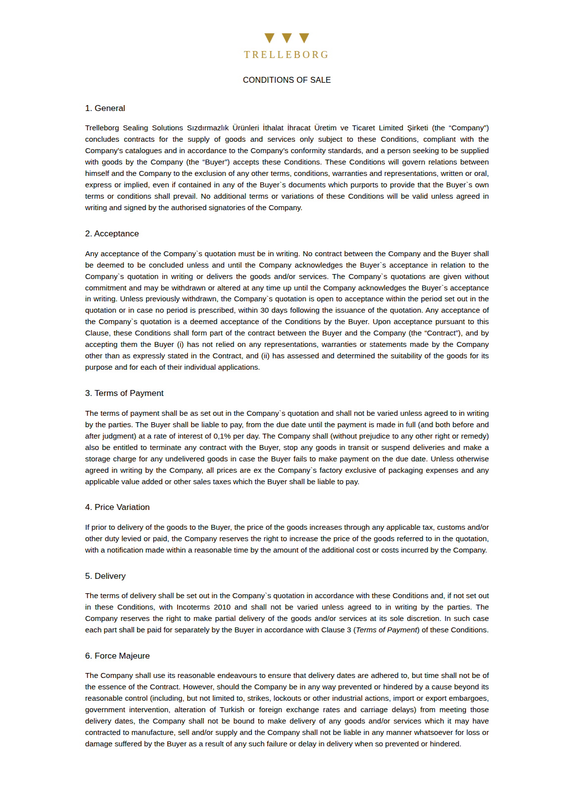▼▼▼
TRELLEBORG
CONDITIONS OF SALE
1. General
Trelleborg Sealing Solutions Sızdırmazlık Ürünleri İthalat İhracat Üretim ve Ticaret Limited Şirketi (the “Company”) concludes contracts for the supply of goods and services only subject to these Conditions, compliant with the Company’s catalogues and in accordance to the Company’s conformity standards, and a person seeking to be supplied with goods by the Company (the “Buyer”) accepts these Conditions. These Conditions will govern relations between himself and the Company to the exclusion of any other terms, conditions, warranties and representations, written or oral, express or implied, even if contained in any of the Buyer`s documents which purports to provide that the Buyer`s own terms or conditions shall prevail. No additional terms or variations of these Conditions will be valid unless agreed in writing and signed by the authorised signatories of the Company.
2. Acceptance
Any acceptance of the Company`s quotation must be in writing. No contract between the Company and the Buyer shall be deemed to be concluded unless and until the Company acknowledges the Buyer`s acceptance in relation to the Company`s quotation in writing or delivers the goods and/or services. The Company`s quotations are given without commitment and may be withdrawn or altered at any time up until the Company acknowledges the Buyer`s acceptance in writing. Unless previously withdrawn, the Company`s quotation is open to acceptance within the period set out in the quotation or in case no period is prescribed, within 30 days following the issuance of the quotation. Any acceptance of the Company`s quotation is a deemed acceptance of the Conditions by the Buyer. Upon acceptance pursuant to this Clause, these Conditions shall form part of the contract between the Buyer and the Company (the “Contract”), and by accepting them the Buyer (i) has not relied on any representations, warranties or statements made by the Company other than as expressly stated in the Contract, and (ii) has assessed and determined the suitability of the goods for its purpose and for each of their individual applications.
3. Terms of Payment
The terms of payment shall be as set out in the Company`s quotation and shall not be varied unless agreed to in writing by the parties. The Buyer shall be liable to pay, from the due date until the payment is made in full (and both before and after judgment) at a rate of interest of 0,1% per day. The Company shall (without prejudice to any other right or remedy) also be entitled to terminate any contract with the Buyer, stop any goods in transit or suspend deliveries and make a storage charge for any undelivered goods in case the Buyer fails to make payment on the due date. Unless otherwise agreed in writing by the Company, all prices are ex the Company`s factory exclusive of packaging expenses and any applicable value added or other sales taxes which the Buyer shall be liable to pay.
4. Price Variation
If prior to delivery of the goods to the Buyer, the price of the goods increases through any applicable tax, customs and/or other duty levied or paid, the Company reserves the right to increase the price of the goods referred to in the quotation, with a notification made within a reasonable time by the amount of the additional cost or costs incurred by the Company.
5. Delivery
The terms of delivery shall be set out in the Company`s quotation in accordance with these Conditions and, if not set out in these Conditions, with Incoterms 2010 and shall not be varied unless agreed to in writing by the parties. The Company reserves the right to make partial delivery of the goods and/or services at its sole discretion. In such case each part shall be paid for separately by the Buyer in accordance with Clause 3 (Terms of Payment) of these Conditions.
6. Force Majeure
The Company shall use its reasonable endeavours to ensure that delivery dates are adhered to, but time shall not be of the essence of the Contract. However, should the Company be in any way prevented or hindered by a cause beyond its reasonable control (including, but not limited to, strikes, lockouts or other industrial actions, import or export embargoes, government intervention, alteration of Turkish or foreign exchange rates and carriage delays) from meeting those delivery dates, the Company shall not be bound to make delivery of any goods and/or services which it may have contracted to manufacture, sell and/or supply and the Company shall not be liable in any manner whatsoever for loss or damage suffered by the Buyer as a result of any such failure or delay in delivery when so prevented or hindered.